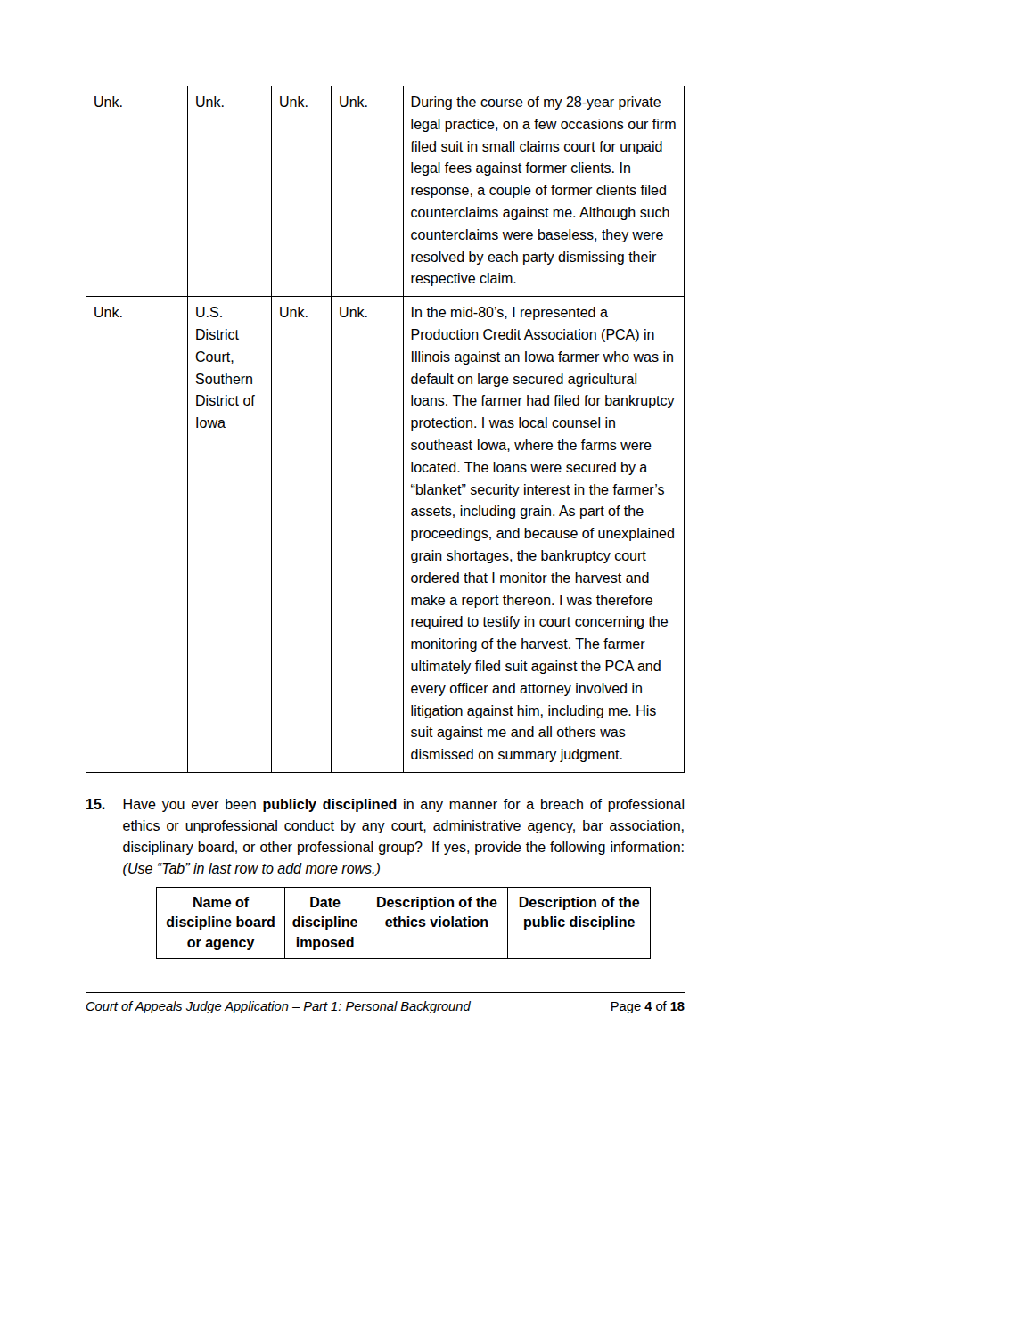| Unk. | Unk. | Unk. | Unk. | During the course of my 28-year private legal practice, on a few occasions our firm filed suit in small claims court for unpaid legal fees against former clients. In response, a couple of former clients filed counterclaims against me. Although such counterclaims were baseless, they were resolved by each party dismissing their respective claim. |
| Unk. | U.S. District Court, Southern District of Iowa | Unk. | Unk. | In the mid-80’s, I represented a Production Credit Association (PCA) in Illinois against an Iowa farmer who was in default on large secured agricultural loans. The farmer had filed for bankruptcy protection. I was local counsel in southeast Iowa, where the farms were located. The loans were secured by a “blanket” security interest in the farmer’s assets, including grain. As part of the proceedings, and because of unexplained grain shortages, the bankruptcy court ordered that I monitor the harvest and make a report thereon. I was therefore required to testify in court concerning the monitoring of the harvest. The farmer ultimately filed suit against the PCA and every officer and attorney involved in litigation against him, including me. His suit against me and all others was dismissed on summary judgment. |
15. Have you ever been publicly disciplined in any manner for a breach of professional ethics or unprofessional conduct by any court, administrative agency, bar association, disciplinary board, or other professional group? If yes, provide the following information: (Use “Tab” in last row to add more rows.)
| Name of discipline board or agency | Date discipline imposed | Description of the ethics violation | Description of the public discipline |
| --- | --- | --- | --- |
Court of Appeals Judge Application – Part 1: Personal Background Page 4 of 18